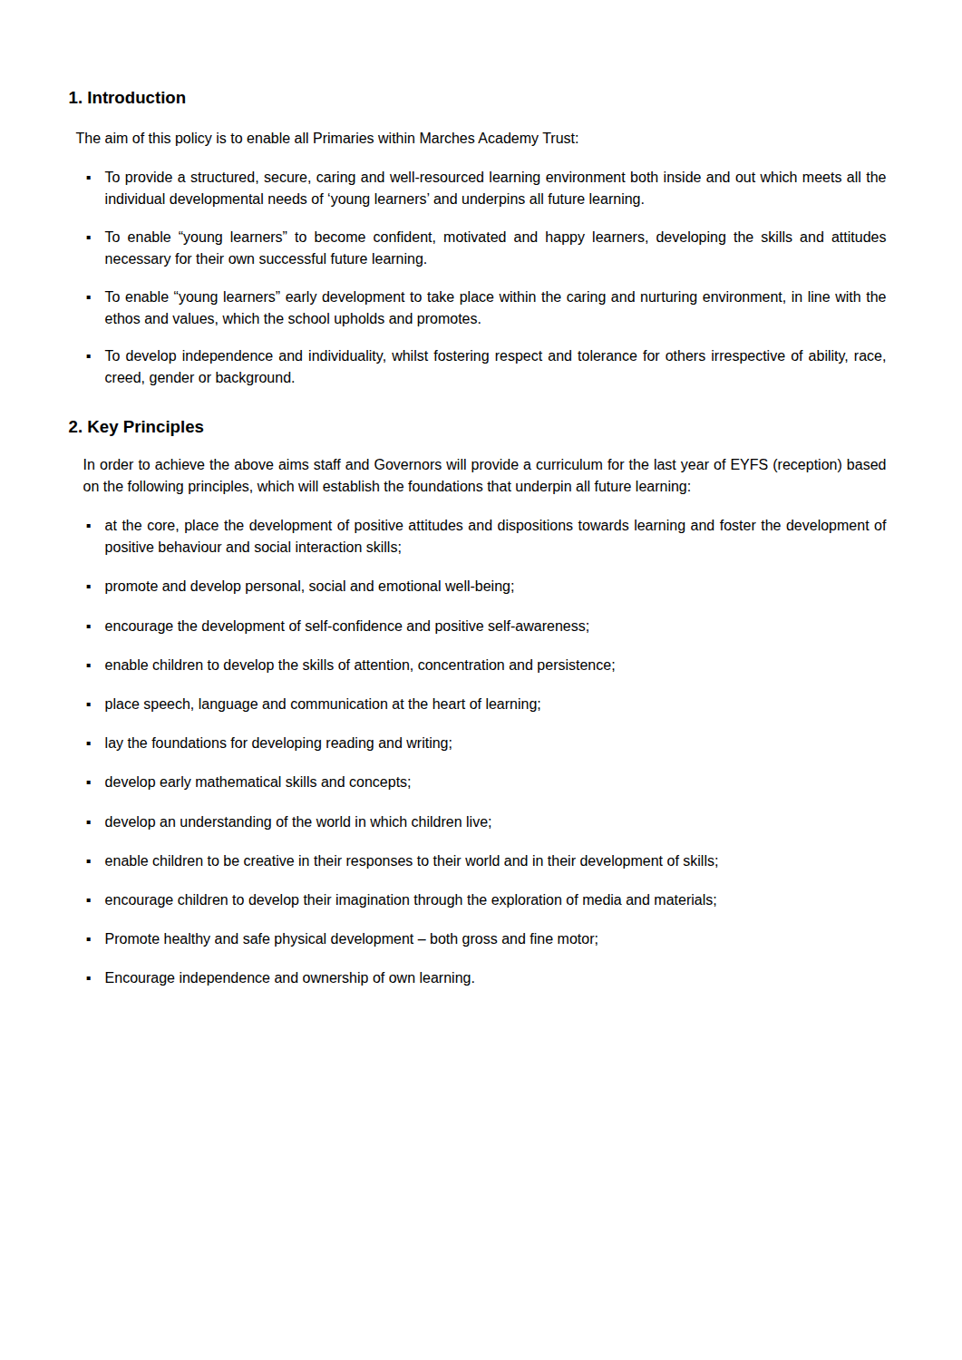1. Introduction
The aim of this policy is to enable all Primaries within Marches Academy Trust:
To provide a structured, secure, caring and well-resourced learning environment both inside and out which meets all the individual developmental needs of ‘young learners’ and underpins all future learning.
To enable “young learners” to become confident, motivated and happy learners, developing the skills and attitudes necessary for their own successful future learning.
To enable “young learners” early development to take place within the caring and nurturing environment, in line with the ethos and values, which the school upholds and promotes.
To develop independence and individuality, whilst fostering respect and tolerance for others irrespective of ability, race, creed, gender or background.
2. Key Principles
In order to achieve the above aims staff and Governors will provide a curriculum for the last year of EYFS (reception) based on the following principles, which will establish the foundations that underpin all future learning:
at the core, place the development of positive attitudes and dispositions towards learning and foster the development of positive behaviour and social interaction skills;
promote and develop personal, social and emotional well-being;
encourage the development of self-confidence and positive self-awareness;
enable children to develop the skills of attention, concentration and persistence;
place speech, language and communication at the heart of learning;
lay the foundations for developing reading and writing;
develop early mathematical skills and concepts;
develop an understanding of the world in which children live;
enable children to be creative in their responses to their world and in their development of skills;
encourage children to develop their imagination through the exploration of media and materials;
Promote healthy and safe physical development – both gross and fine motor;
Encourage independence and ownership of own learning.